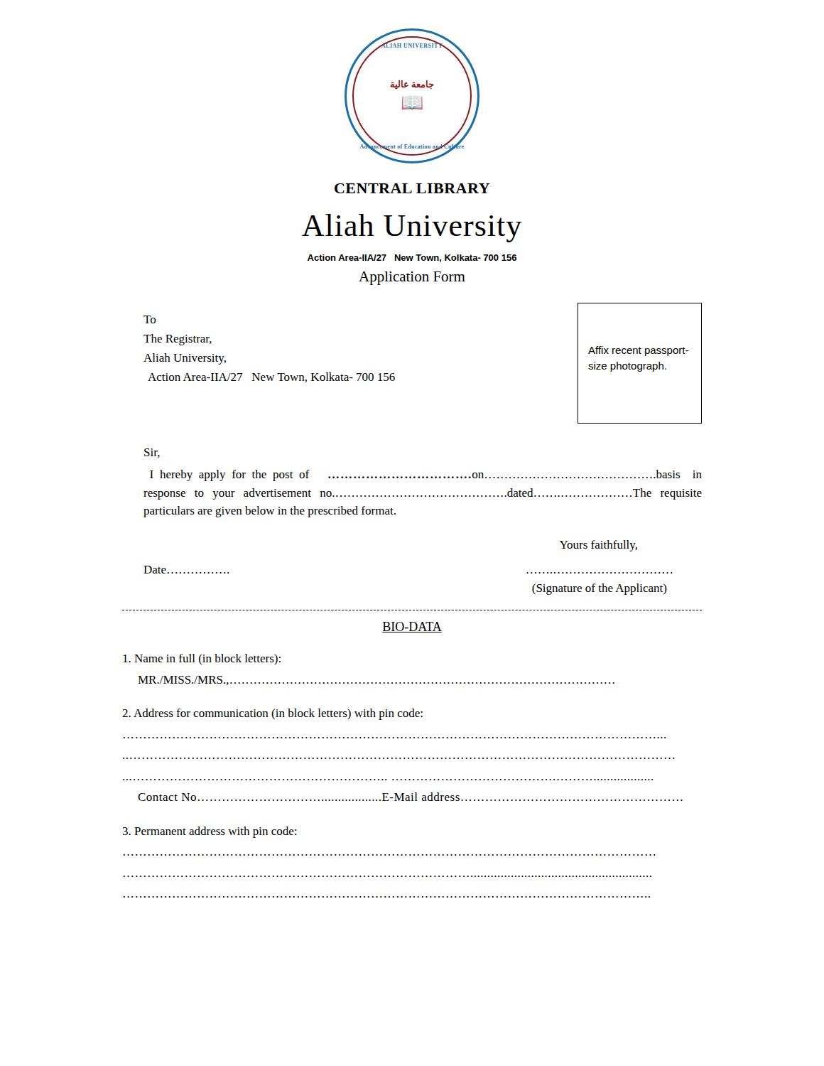ALIAH UNIVERSITY
جامعة عالية 📖
Advancement of Education and Culture
CENTRAL LIBRARY
Aliah University
Action Area-IIA/27 New Town, Kolkata- 700 156
Application Form
Affix recent passport-size photograph.
To
The Registrar,
Aliah University,
Action Area-IIA/27 New Town, Kolkata- 700 156
Sir,
I hereby apply for the post of ……………………………. on…………………………………….basis in response to your advertisement no.…………………………………….dated…….………………The requisite particulars are given below in the prescribed format.
Yours faithfully,
Date…………….
…….…………………………
(Signature of the Applicant)
BIO-DATA
1. Name in full (in block letters):
MR./MISS./MRS.,……………………………………………………………………………………
2. Address for communication (in block letters) with pin code:
…………………………………………………………………………………………………………………...
..……………………………………………………………………………………………………………………
...…………………………………………………….. ………………………………….………..................
Contact No…………………………..................E-Mail address………………………………………………
3. Permanent address with pin code:
…………………………………………………………………………………………………………………
…………………………………………………………………………......................................................
………………………………………………………………………………………………………………..